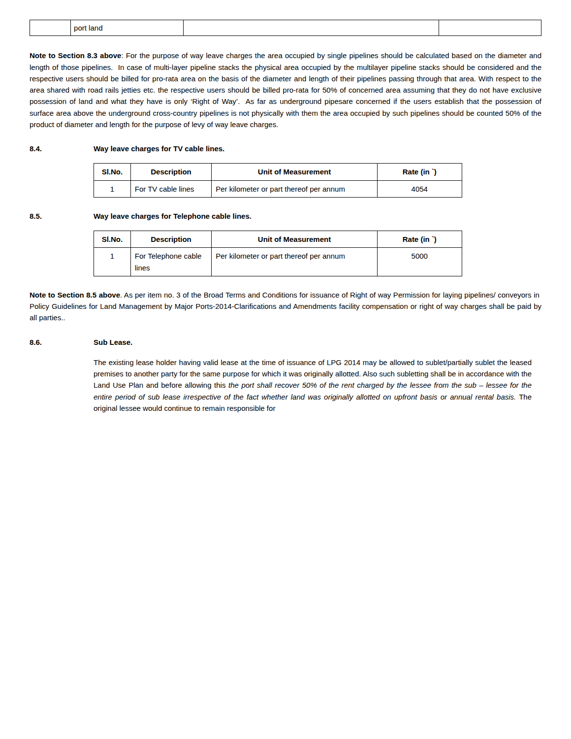| | port land | | |
Note to Section 8.3 above: For the purpose of way leave charges the area occupied by single pipelines should be calculated based on the diameter and length of those pipelines. In case of multi-layer pipeline stacks the physical area occupied by the multilayer pipeline stacks should be considered and the respective users should be billed for pro-rata area on the basis of the diameter and length of their pipelines passing through that area. With respect to the area shared with road rails jetties etc. the respective users should be billed pro-rata for 50% of concerned area assuming that they do not have exclusive possession of land and what they have is only ‘Right of Way’. As far as underground pipesare concerned if the users establish that the possession of surface area above the underground cross-country pipelines is not physically with them the area occupied by such pipelines should be counted 50% of the product of diameter and length for the purpose of levy of way leave charges.
8.4.
Way leave charges for TV cable lines.
| Sl.No. | Description | Unit of Measurement | Rate (in `) |
| --- | --- | --- | --- |
| 1 | For TV cable lines | Per kilometer or part thereof per annum | 4054 |
8.5.
Way leave charges for Telephone cable lines.
| Sl.No. | Description | Unit of Measurement | Rate (in `) |
| --- | --- | --- | --- |
| 1 | For Telephone cable lines | Per kilometer or part thereof per annum | 5000 |
Note to Section 8.5 above. As per item no. 3 of the Broad Terms and Conditions for issuance of Right of way Permission for laying pipelines/ conveyors in Policy Guidelines for Land Management by Major Ports-2014-Clarifications and Amendments facility compensation or right of way charges shall be paid by all parties..
8.6.
Sub Lease.
The existing lease holder having valid lease at the time of issuance of LPG 2014 may be allowed to sublet/partially sublet the leased premises to another party for the same purpose for which it was originally allotted. Also such subletting shall be in accordance with the Land Use Plan and before allowing this the port shall recover 50% of the rent charged by the lessee from the sub – lessee for the entire period of sub lease irrespective of the fact whether land was originally allotted on upfront basis or annual rental basis. The original lessee would continue to remain responsible for